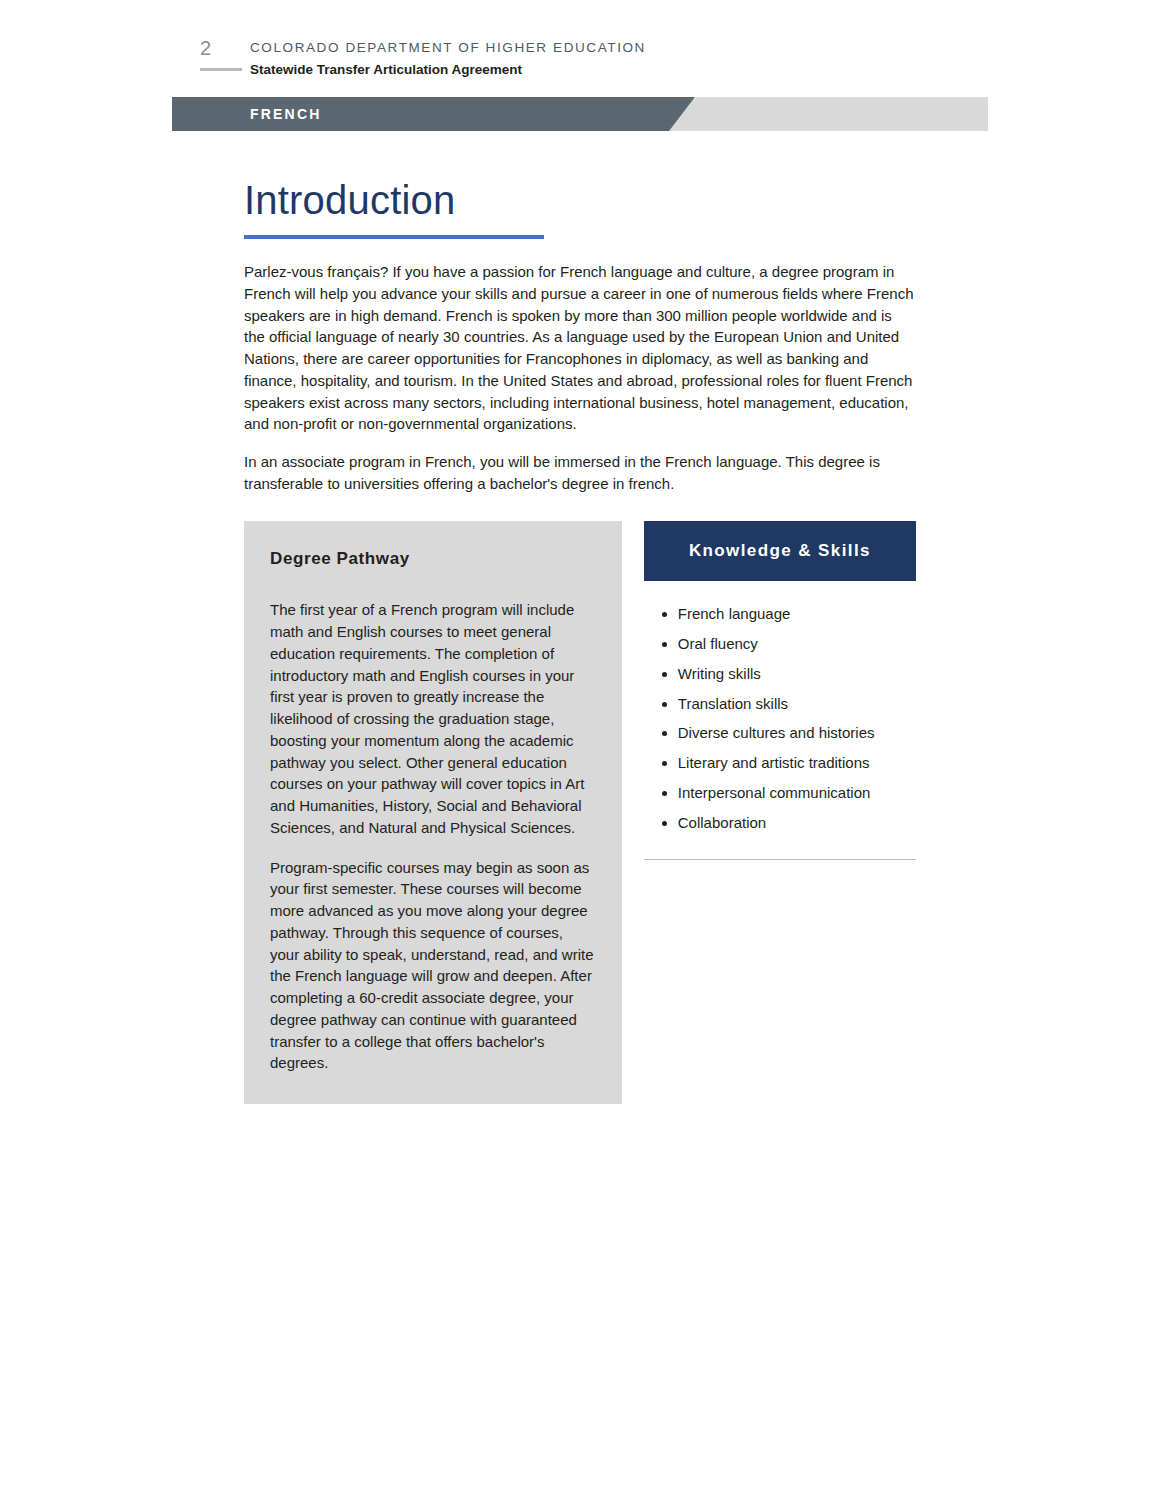2
Colorado Department of Higher Education
Statewide Transfer Articulation Agreement
FRENCH
Introduction
Parlez-vous français? If you have a passion for French language and culture, a degree program in French will help you advance your skills and pursue a career in one of numerous fields where French speakers are in high demand. French is spoken by more than 300 million people worldwide and is the official language of nearly 30 countries. As a language used by the European Union and United Nations, there are career opportunities for Francophones in diplomacy, as well as banking and finance, hospitality, and tourism. In the United States and abroad, professional roles for fluent French speakers exist across many sectors, including international business, hotel management, education, and non-profit or non-governmental organizations.
In an associate program in French, you will be immersed in the French language. This degree is transferable to universities offering a bachelor's degree in french.
Degree Pathway
The first year of a French program will include math and English courses to meet general education requirements. The completion of introductory math and English courses in your first year is proven to greatly increase the likelihood of crossing the graduation stage, boosting your momentum along the academic pathway you select. Other general education courses on your pathway will cover topics in Art and Humanities, History, Social and Behavioral Sciences, and Natural and Physical Sciences.
Program-specific courses may begin as soon as your first semester. These courses will become more advanced as you move along your degree pathway. Through this sequence of courses, your ability to speak, understand, read, and write the French language will grow and deepen. After completing a 60-credit associate degree, your degree pathway can continue with guaranteed transfer to a college that offers bachelor's degrees.
Knowledge & Skills
French language
Oral fluency
Writing skills
Translation skills
Diverse cultures and histories
Literary and artistic traditions
Interpersonal communication
Collaboration